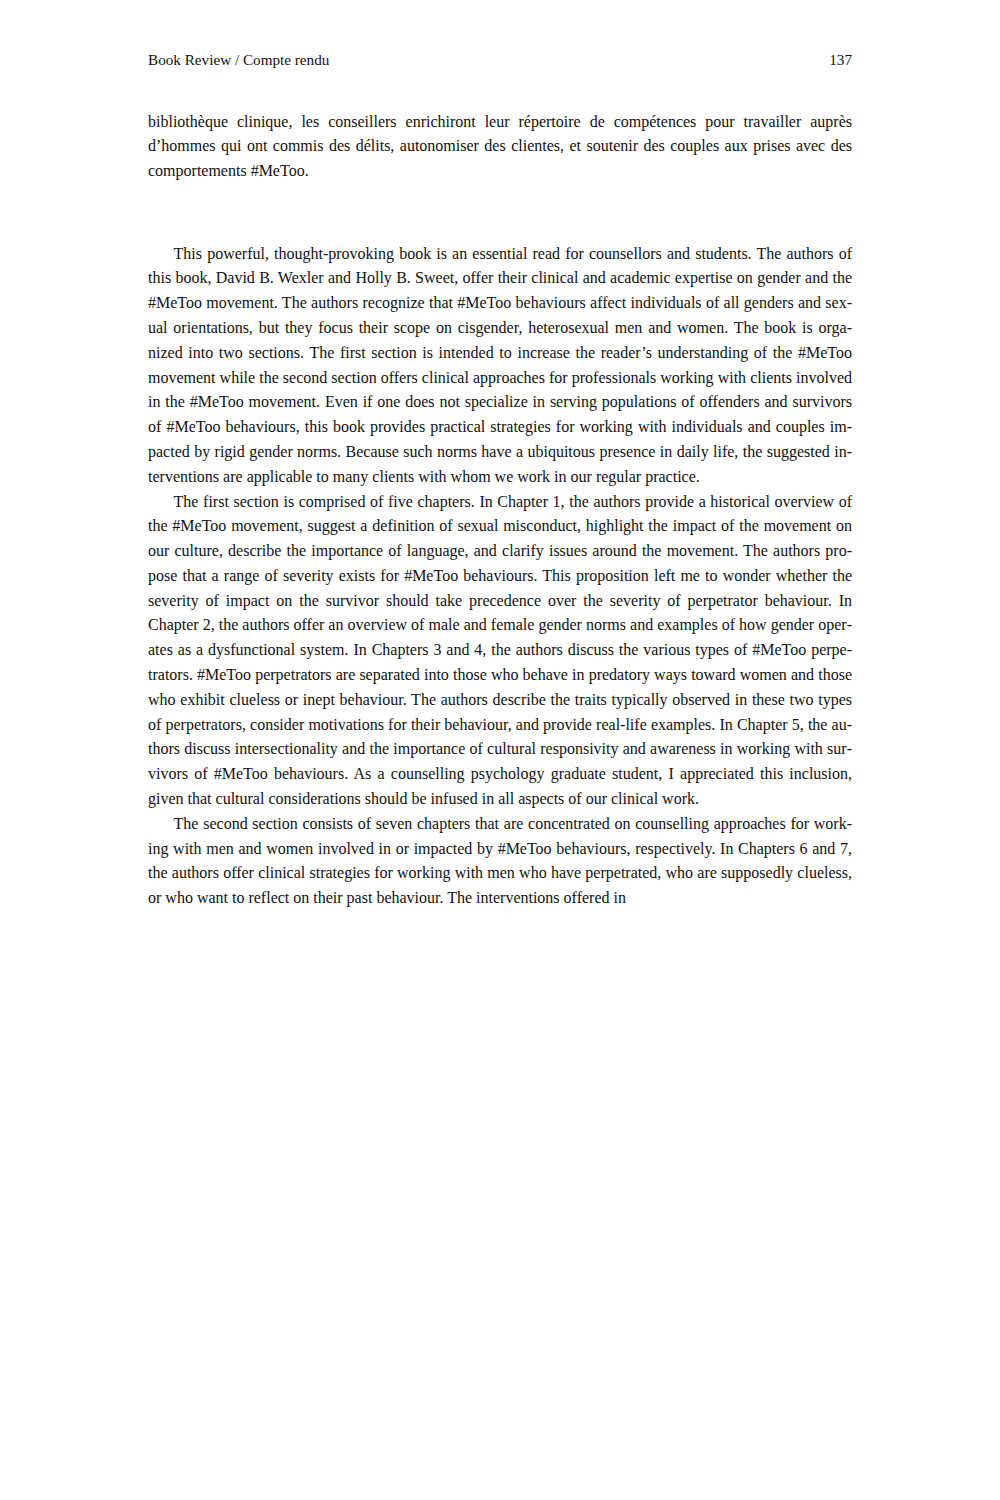Book Review / Compte rendu 137
bibliothèque clinique, les conseillers enrichiront leur répertoire de compétences pour travailler auprès d’hommes qui ont commis des délits, autonomiser des clientes, et soutenir des couples aux prises avec des comportements #MeToo.
This powerful, thought-provoking book is an essential read for counsellors and students. The authors of this book, David B. Wexler and Holly B. Sweet, offer their clinical and academic expertise on gender and the #MeToo movement. The authors recognize that #MeToo behaviours affect individuals of all genders and sexual orientations, but they focus their scope on cisgender, heterosexual men and women. The book is organized into two sections. The first section is intended to increase the reader’s understanding of the #MeToo movement while the second section offers clinical approaches for professionals working with clients involved in the #MeToo movement. Even if one does not specialize in serving populations of offenders and survivors of #MeToo behaviours, this book provides practical strategies for working with individuals and couples impacted by rigid gender norms. Because such norms have a ubiquitous presence in daily life, the suggested interventions are applicable to many clients with whom we work in our regular practice.
The first section is comprised of five chapters. In Chapter 1, the authors provide a historical overview of the #MeToo movement, suggest a definition of sexual misconduct, highlight the impact of the movement on our culture, describe the importance of language, and clarify issues around the movement. The authors propose that a range of severity exists for #MeToo behaviours. This proposition left me to wonder whether the severity of impact on the survivor should take precedence over the severity of perpetrator behaviour. In Chapter 2, the authors offer an overview of male and female gender norms and examples of how gender operates as a dysfunctional system. In Chapters 3 and 4, the authors discuss the various types of #MeToo perpetrators. #MeToo perpetrators are separated into those who behave in predatory ways toward women and those who exhibit clueless or inept behaviour. The authors describe the traits typically observed in these two types of perpetrators, consider motivations for their behaviour, and provide real-life examples. In Chapter 5, the authors discuss intersectionality and the importance of cultural responsivity and awareness in working with survivors of #MeToo behaviours. As a counselling psychology graduate student, I appreciated this inclusion, given that cultural considerations should be infused in all aspects of our clinical work.
The second section consists of seven chapters that are concentrated on counselling approaches for working with men and women involved in or impacted by #MeToo behaviours, respectively. In Chapters 6 and 7, the authors offer clinical strategies for working with men who have perpetrated, who are supposedly clueless, or who want to reflect on their past behaviour. The interventions offered in